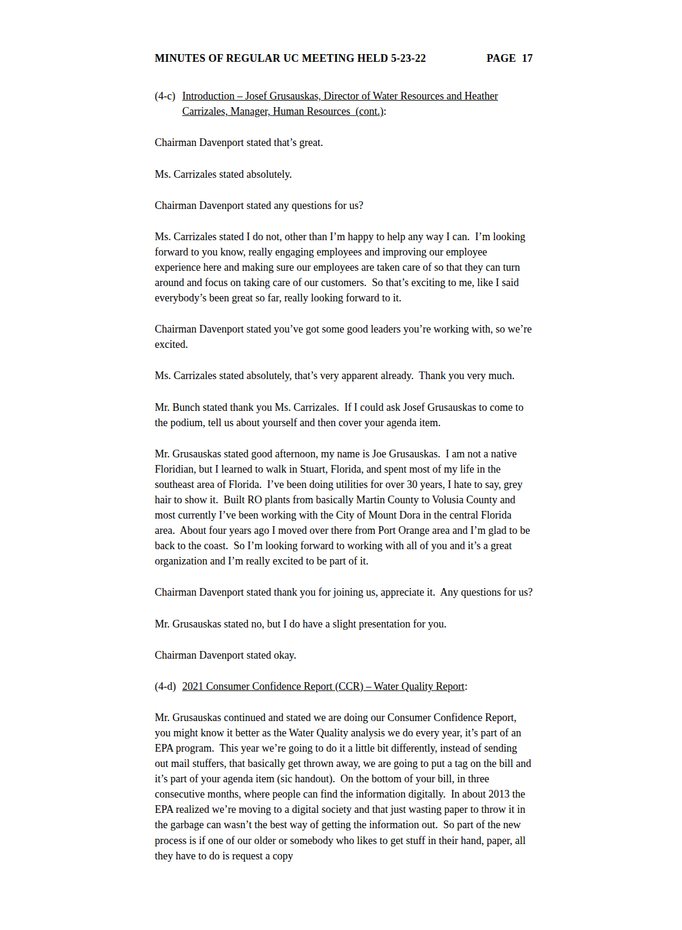Minutes of Regular UC Meeting Held 5-23-22 PAGE 17
(4-c) Introduction – Josef Grusauskas, Director of Water Resources and Heather Carrizales, Manager, Human Resources (cont.):
Chairman Davenport stated that’s great.
Ms. Carrizales stated absolutely.
Chairman Davenport stated any questions for us?
Ms. Carrizales stated I do not, other than I’m happy to help any way I can. I’m looking forward to you know, really engaging employees and improving our employee experience here and making sure our employees are taken care of so that they can turn around and focus on taking care of our customers. So that’s exciting to me, like I said everybody’s been great so far, really looking forward to it.
Chairman Davenport stated you’ve got some good leaders you’re working with, so we’re excited.
Ms. Carrizales stated absolutely, that’s very apparent already. Thank you very much.
Mr. Bunch stated thank you Ms. Carrizales. If I could ask Josef Grusauskas to come to the podium, tell us about yourself and then cover your agenda item.
Mr. Grusauskas stated good afternoon, my name is Joe Grusauskas. I am not a native Floridian, but I learned to walk in Stuart, Florida, and spent most of my life in the southeast area of Florida. I’ve been doing utilities for over 30 years, I hate to say, grey hair to show it. Built RO plants from basically Martin County to Volusia County and most currently I’ve been working with the City of Mount Dora in the central Florida area. About four years ago I moved over there from Port Orange area and I’m glad to be back to the coast. So I’m looking forward to working with all of you and it’s a great organization and I’m really excited to be part of it.
Chairman Davenport stated thank you for joining us, appreciate it. Any questions for us?
Mr. Grusauskas stated no, but I do have a slight presentation for you.
Chairman Davenport stated okay.
(4-d) 2021 Consumer Confidence Report (CCR) – Water Quality Report:
Mr. Grusauskas continued and stated we are doing our Consumer Confidence Report, you might know it better as the Water Quality analysis we do every year, it’s part of an EPA program. This year we’re going to do it a little bit differently, instead of sending out mail stuffers, that basically get thrown away, we are going to put a tag on the bill and it’s part of your agenda item (sic handout). On the bottom of your bill, in three consecutive months, where people can find the information digitally. In about 2013 the EPA realized we’re moving to a digital society and that just wasting paper to throw it in the garbage can wasn’t the best way of getting the information out. So part of the new process is if one of our older or somebody who likes to get stuff in their hand, paper, all they have to do is request a copy